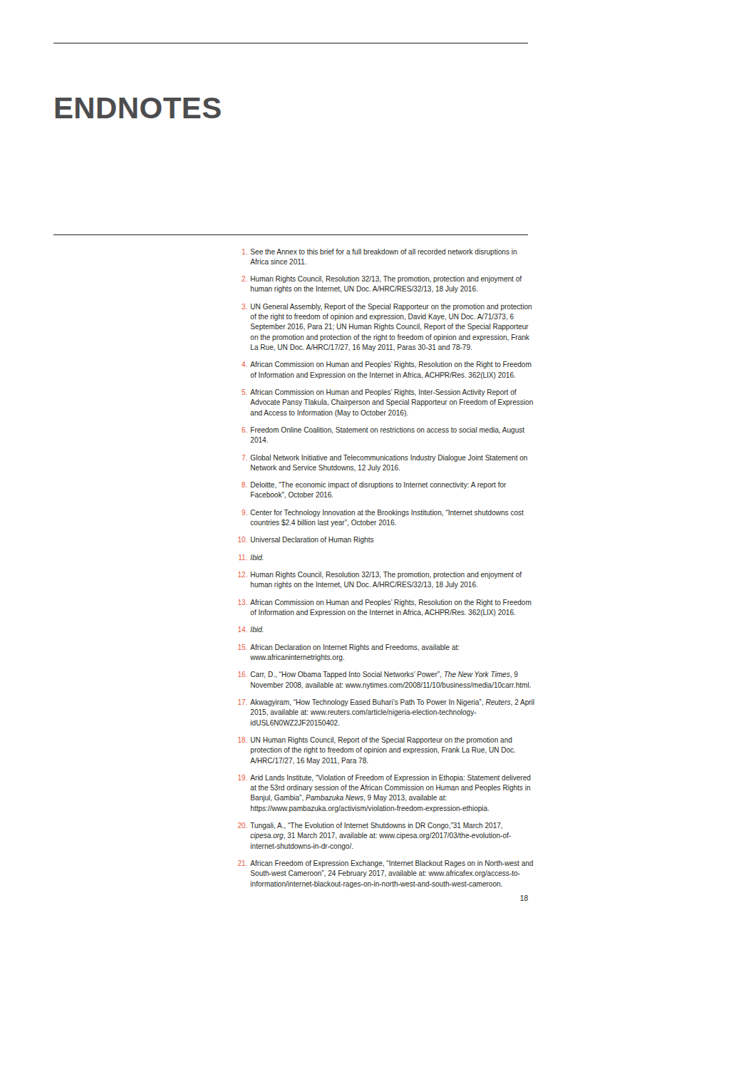ENDNOTES
See the Annex to this brief for a full breakdown of all recorded network disruptions in Africa since 2011.
Human Rights Council, Resolution 32/13, The promotion, protection and enjoyment of human rights on the Internet, UN Doc. A/HRC/RES/32/13, 18 July 2016.
UN General Assembly, Report of the Special Rapporteur on the promotion and protection of the right to freedom of opinion and expression, David Kaye, UN Doc. A/71/373, 6 September 2016, Para 21; UN Human Rights Council, Report of the Special Rapporteur on the promotion and protection of the right to freedom of opinion and expression, Frank La Rue, UN Doc. A/HRC/17/27, 16 May 2011, Paras 30-31 and 78-79.
African Commission on Human and Peoples’ Rights, Resolution on the Right to Freedom of Information and Expression on the Internet in Africa, ACHPR/Res. 362(LIX) 2016.
African Commission on Human and Peoples’ Rights, Inter-Session Activity Report of Advocate Pansy Tlakula, Chairperson and Special Rapporteur on Freedom of Expression and Access to Information (May to October 2016).
Freedom Online Coalition, Statement on restrictions on access to social media, August 2014.
Global Network Initiative and Telecommunications Industry Dialogue Joint Statement on Network and Service Shutdowns, 12 July 2016.
Deloitte, “The economic impact of disruptions to Internet connectivity: A report for Facebook”, October 2016.
Center for Technology Innovation at the Brookings Institution, “Internet shutdowns cost countries $2.4 billion last year”, October 2016.
Universal Declaration of Human Rights
Ibid.
Human Rights Council, Resolution 32/13, The promotion, protection and enjoyment of human rights on the Internet, UN Doc. A/HRC/RES/32/13, 18 July 2016.
African Commission on Human and Peoples’ Rights, Resolution on the Right to Freedom of Information and Expression on the Internet in Africa, ACHPR/Res. 362(LIX) 2016.
Ibid.
African Declaration on Internet Rights and Freedoms, available at: www.africaninternetrights.org.
Carr, D., “How Obama Tapped Into Social Networks’ Power”, The New York Times, 9 November 2008, available at: www.nytimes.com/2008/11/10/business/media/10carr.html.
Akwagyiram, “How Technology Eased Buhari’s Path To Power In Nigeria”, Reuters, 2 April 2015, available at: www.reuters.com/article/nigeria-election-technology-idUSL6N0WZ2JF20150402.
UN Human Rights Council, Report of the Special Rapporteur on the promotion and protection of the right to freedom of opinion and expression, Frank La Rue, UN Doc. A/HRC/17/27, 16 May 2011, Para 78.
Arid Lands Institute, “Violation of Freedom of Expression in Ethopia: Statement delivered at the 53rd ordinary session of the African Commission on Human and Peoples Rights in Banjul, Gambia”, Pambazuka News, 9 May 2013, available at: https://www.pambazuka.org/activism/violation-freedom-expression-ethiopia.
Tungali, A., “The Evolution of Internet Shutdowns in DR Congo,”31 March 2017, cipesa.org, 31 March 2017, available at: www.cipesa.org/2017/03/the-evolution-of-internet-shutdowns-in-dr-congo/.
African Freedom of Expression Exchange, “Internet Blackout Rages on in North-west and South-west Cameroon”, 24 February 2017, available at: www.africafex.org/access-to-information/internet-blackout-rages-on-in-north-west-and-south-west-cameroon.
18